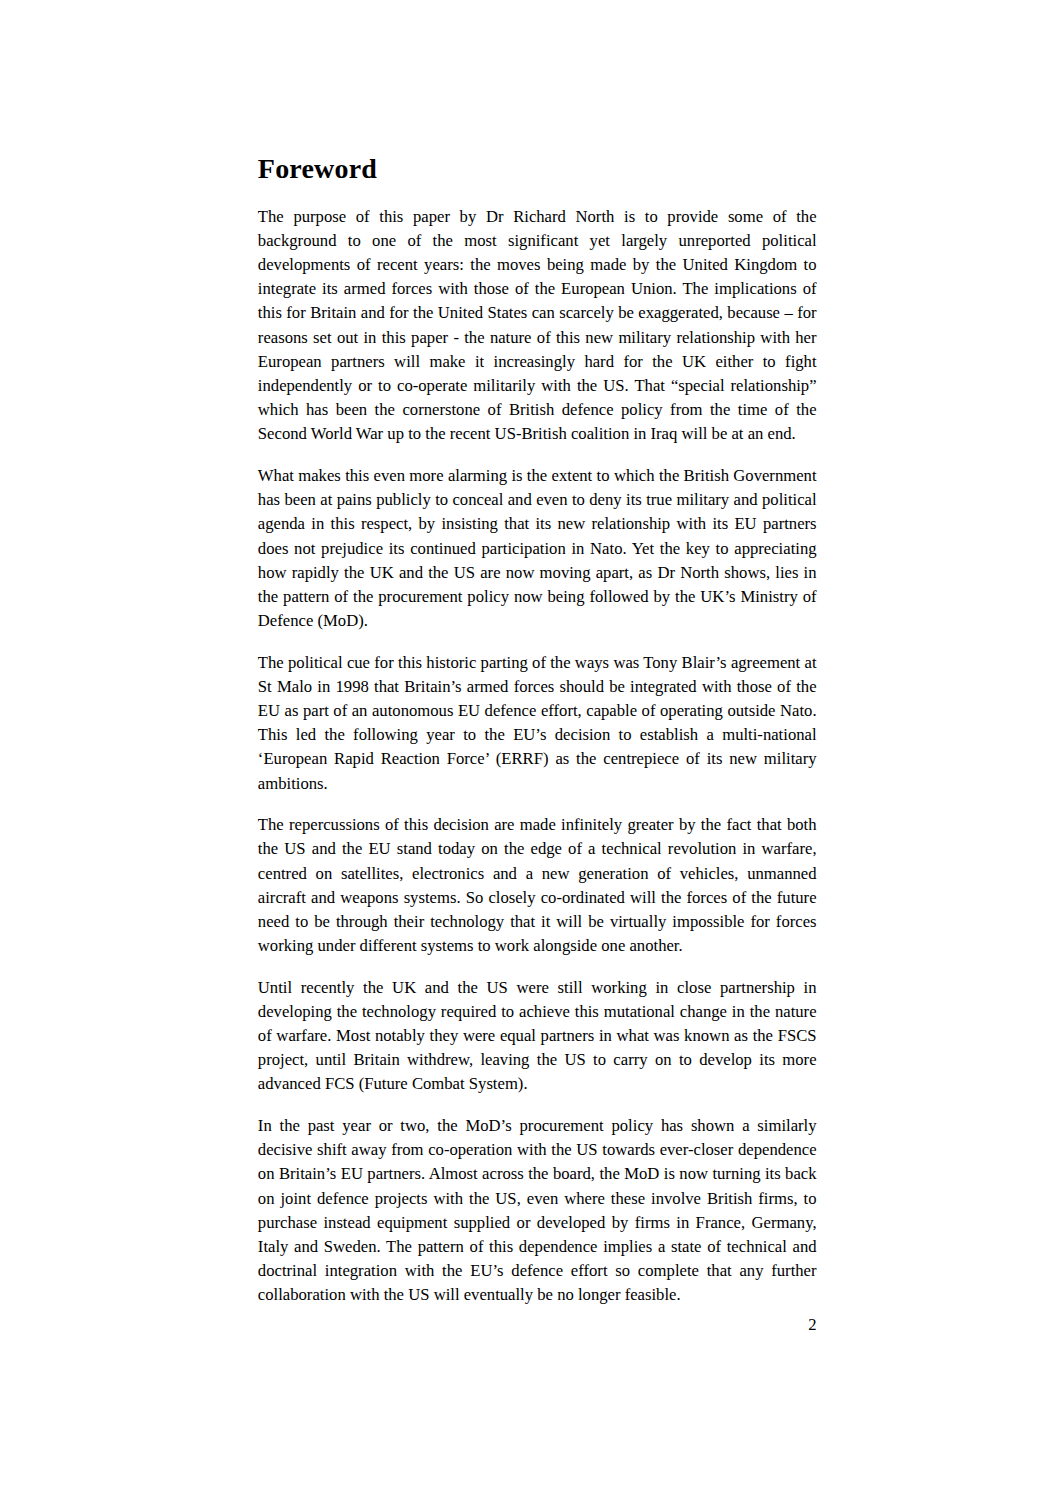Foreword
The purpose of this paper by Dr Richard North is to provide some of the background to one of the most significant yet largely unreported political developments of recent years: the moves being made by the United Kingdom to integrate its armed forces with those of the European Union. The implications of this for Britain and for the United States can scarcely be exaggerated, because – for reasons set out in this paper - the nature of this new military relationship with her European partners will make it increasingly hard for the UK either to fight independently or to co-operate militarily with the US. That “special relationship” which has been the cornerstone of British defence policy from the time of the Second World War up to the recent US-British coalition in Iraq will be at an end.
What makes this even more alarming is the extent to which the British Government has been at pains publicly to conceal and even to deny its true military and political agenda in this respect, by insisting that its new relationship with its EU partners does not prejudice its continued participation in Nato. Yet the key to appreciating how rapidly the UK and the US are now moving apart, as Dr North shows, lies in the pattern of the procurement policy now being followed by the UK’s Ministry of Defence (MoD).
The political cue for this historic parting of the ways was Tony Blair’s agreement at St Malo in 1998 that Britain’s armed forces should be integrated with those of the EU as part of an autonomous EU defence effort, capable of operating outside Nato. This led the following year to the EU’s decision to establish a multi-national ‘European Rapid Reaction Force’ (ERRF) as the centrepiece of its new military ambitions.
The repercussions of this decision are made infinitely greater by the fact that both the US and the EU stand today on the edge of a technical revolution in warfare, centred on satellites, electronics and a new generation of vehicles, unmanned aircraft and weapons systems. So closely co-ordinated will the forces of the future need to be through their technology that it will be virtually impossible for forces working under different systems to work alongside one another.
Until recently the UK and the US were still working in close partnership in developing the technology required to achieve this mutational change in the nature of warfare. Most notably they were equal partners in what was known as the FSCS project, until Britain withdrew, leaving the US to carry on to develop its more advanced FCS (Future Combat System).
In the past year or two, the MoD’s procurement policy has shown a similarly decisive shift away from co-operation with the US towards ever-closer dependence on Britain’s EU partners. Almost across the board, the MoD is now turning its back on joint defence projects with the US, even where these involve British firms, to purchase instead equipment supplied or developed by firms in France, Germany, Italy and Sweden. The pattern of this dependence implies a state of technical and doctrinal integration with the EU’s defence effort so complete that any further collaboration with the US will eventually be no longer feasible.
2